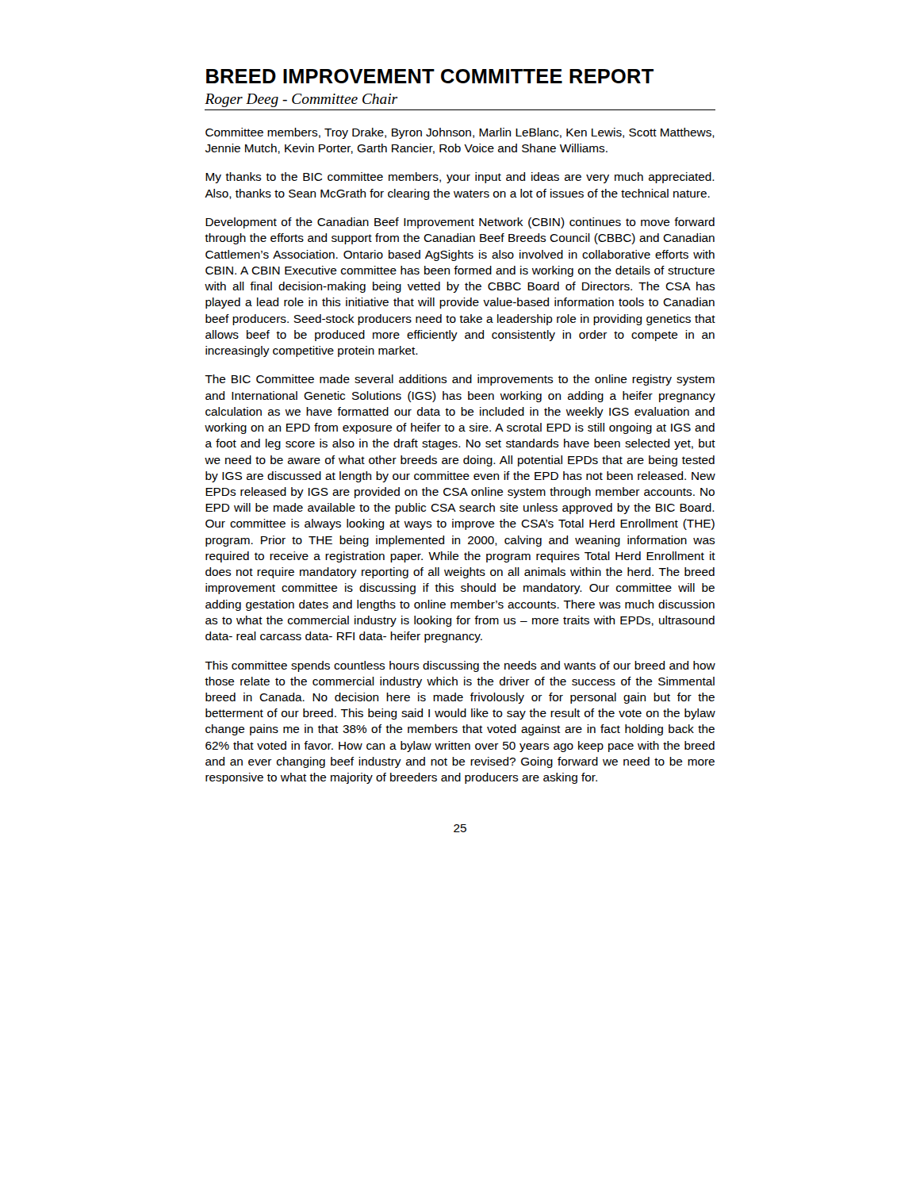BREED IMPROVEMENT COMMITTEE REPORT
Roger Deeg - Committee Chair
Committee members, Troy Drake, Byron Johnson, Marlin LeBlanc, Ken Lewis, Scott Matthews, Jennie Mutch, Kevin Porter, Garth Rancier, Rob Voice and Shane Williams.
My thanks to the BIC committee members, your input and ideas are very much appreciated. Also, thanks to Sean McGrath for clearing the waters on a lot of issues of the technical nature.
Development of the Canadian Beef Improvement Network (CBIN) continues to move forward through the efforts and support from the Canadian Beef Breeds Council (CBBC) and Canadian Cattlemen’s Association. Ontario based AgSights is also involved in collaborative efforts with CBIN. A CBIN Executive committee has been formed and is working on the details of structure with all final decision-making being vetted by the CBBC Board of Directors. The CSA has played a lead role in this initiative that will provide value-based information tools to Canadian beef producers. Seed-stock producers need to take a leadership role in providing genetics that allows beef to be produced more efficiently and consistently in order to compete in an increasingly competitive protein market.
The BIC Committee made several additions and improvements to the online registry system and International Genetic Solutions (IGS) has been working on adding a heifer pregnancy calculation as we have formatted our data to be included in the weekly IGS evaluation and working on an EPD from exposure of heifer to a sire. A scrotal EPD is still ongoing at IGS and a foot and leg score is also in the draft stages. No set standards have been selected yet, but we need to be aware of what other breeds are doing. All potential EPDs that are being tested by IGS are discussed at length by our committee even if the EPD has not been released. New EPDs released by IGS are provided on the CSA online system through member accounts. No EPD will be made available to the public CSA search site unless approved by the BIC Board. Our committee is always looking at ways to improve the CSA’s Total Herd Enrollment (THE) program. Prior to THE being implemented in 2000, calving and weaning information was required to receive a registration paper. While the program requires Total Herd Enrollment it does not require mandatory reporting of all weights on all animals within the herd. The breed improvement committee is discussing if this should be mandatory. Our committee will be adding gestation dates and lengths to online member’s accounts. There was much discussion as to what the commercial industry is looking for from us – more traits with EPDs, ultrasound data- real carcass data- RFI data- heifer pregnancy.
This committee spends countless hours discussing the needs and wants of our breed and how those relate to the commercial industry which is the driver of the success of the Simmental breed in Canada. No decision here is made frivolously or for personal gain but for the betterment of our breed. This being said I would like to say the result of the vote on the bylaw change pains me in that 38% of the members that voted against are in fact holding back the 62% that voted in favor. How can a bylaw written over 50 years ago keep pace with the breed and an ever changing beef industry and not be revised? Going forward we need to be more responsive to what the majority of breeders and producers are asking for.
25